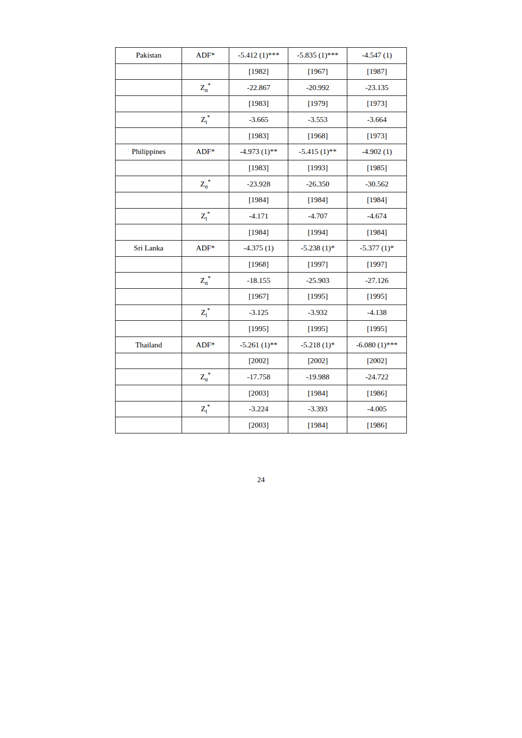| Pakistan | ADF* | -5.412 (1)*** | -5.835 (1)*** | -4.547 (1) |
| | | [1982] | [1967] | [1987] |
| | Z α * | -22.867 | -20.992 | -23.135 |
| | | [1983] | [1979] | [1973] |
| | Z t * | -3.665 | -3.553 | -3.664 |
| | | [1983] | [1968] | [1973] |
| Philippines | ADF* | -4.973 (1)** | -5.415 (1)** | -4.902 (1) |
| | | [1983] | [1993] | [1985] |
| | Z α * | -23.928 | -26.350 | -30.562 |
| | | [1984] | [1984] | [1984] |
| | Z t * | -4.171 | -4.707 | -4.674 |
| | | [1984] | [1994] | [1984] |
| Sri Lanka | ADF* | -4.375 (1) | -5.238 (1)* | -5.377 (1)* |
| | | [1968] | [1997] | [1997] |
| | Z α * | -18.155 | -25.903 | -27.126 |
| | | [1967] | [1995] | [1995] |
| | Z t * | -3.125 | -3.932 | -4.138 |
| | | [1995] | [1995] | [1995] |
| Thailand | ADF* | -5.261 (1)** | -5.218 (1)* | -6.080 (1)*** |
| | | [2002] | [2002] | [2002] |
| | Z α * | -17.758 | -19.988 | -24.722 |
| | | [2003] | [1984] | [1986] |
| | Z t * | -3.224 | -3.393 | -4.005 |
| | | [2003] | [1984] | [1986] |
24